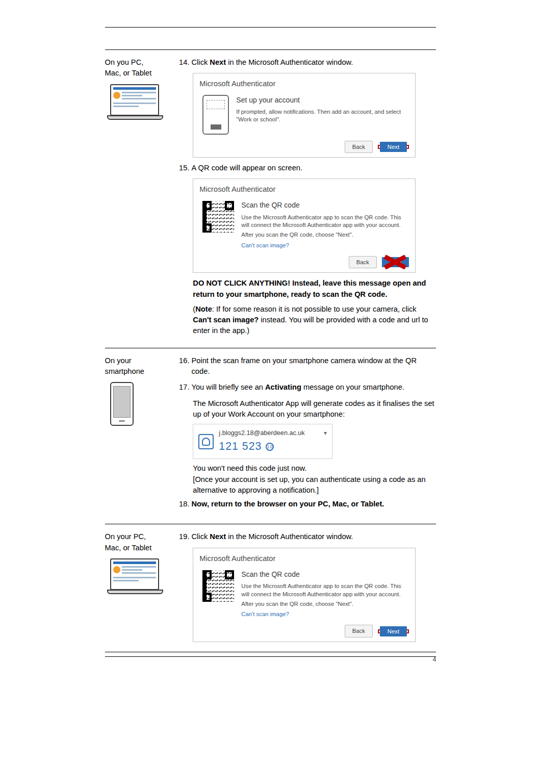| On you PC, Mac, or Tablet | Click Next in the Microsoft Authenticator window. Microsoft Authenticator Set up your account If prompted, allow notifications. Then add an account, and select "Work or school". Back Next A QR code will appear on screen. Microsoft Authenticator Scan the QR code Use the Microsoft Authenticator app to scan the QR code. This will connect the Microsoft Authenticator app with your account. After you scan the QR code, choose "Next". Can't scan image? Back Next DO NOT CLICK ANYTHING! Instead, leave this message open and return to your smartphone, ready to scan the QR code. ( Note : If for some reason it is not possible to use your camera, click Can't scan image? instead. You will be provided with a code and url to enter in the app.) |
| On your smartphone | Point the scan frame on your smartphone camera window at the QR code. You will briefly see an Activating message on your smartphone. The Microsoft Authenticator App will generate codes as it finalises the set up of your Work Account on your smartphone: j.bloggs2.18@aberdeen.ac.uk ▾ 121 523 10 You won't need this code just now. [Once your account is set up, you can authenticate using a code as an alternative to approving a notification.] Now, return to the browser on your PC, Mac, or Tablet. |
| On your PC, Mac, or Tablet | Click Next in the Microsoft Authenticator window. Microsoft Authenticator Scan the QR code Use the Microsoft Authenticator app to scan the QR code. This will connect the Microsoft Authenticator app with your account. After you scan the QR code, choose "Next". Can't scan image? Back Next |
4